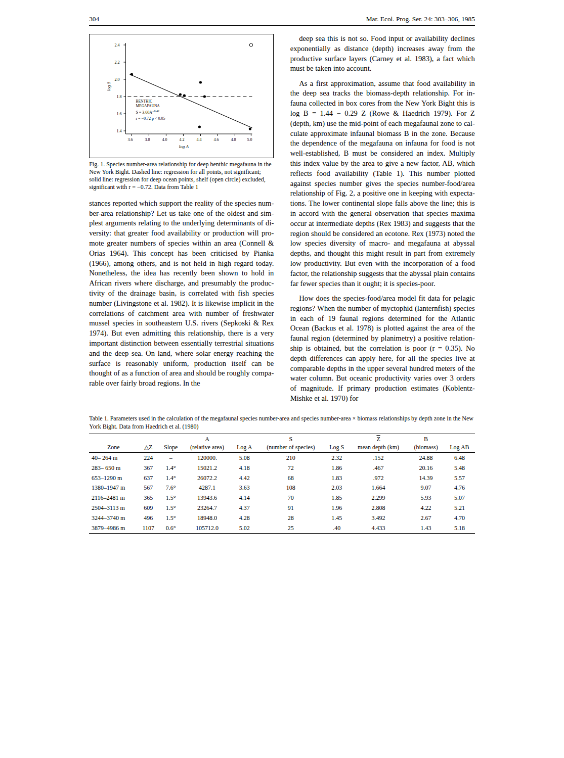304 Mar. Ecol. Prog. Ser. 24: 303–306, 1985
2.4 2.2 2.0 1.8 1.6 1.4 3.6 3.8 4.0 4.2 4.4 4.6 4.8 5.0 log S log A BENTHIC MEGAFAUNA S = 3.60A−0.42 r = −0.72 p < 0.05
Fig. 1. Species number-area relationship for deep benthic megafauna in the New York Bight. Dashed line: regression for all points, not significant; solid line: regression for deep ocean points, shelf (open circle) excluded, significant with r = −0.72. Data from Table 1
stances reported which support the reality of the species number-area relationship? Let us take one of the oldest and simplest arguments relating to the underlying determinants of diversity: that greater food availability or production will promote greater numbers of species within an area (Connell & Orias 1964). This concept has been criticised by Pianka (1966), among others, and is not held in high regard today. Nonetheless, the idea has recently been shown to hold in African rivers where discharge, and presumably the productivity of the drainage basin, is correlated with fish species number (Livingstone et al. 1982). It is likewise implicit in the correlations of catchment area with number of freshwater mussel species in southeastern U.S. rivers (Sepkoski & Rex 1974). But even admitting this relationship, there is a very important distinction between essentially terrestrial situations and the deep sea. On land, where solar energy reaching the surface is reasonably uniform, production itself can be thought of as a function of area and should be roughly comparable over fairly broad regions. In the
deep sea this is not so. Food input or availability declines exponentially as distance (depth) increases away from the productive surface layers (Carney et al. 1983), a fact which must be taken into account.
As a first approximation, assume that food availability in the deep sea tracks the biomass-depth relationship. For infauna collected in box cores from the New York Bight this is log B = 1.44 − 0.29 Z (Rowe & Haedrich 1979). For Z (depth, km) use the mid-point of each megafaunal zone to calculate approximate infaunal biomass B in the zone. Because the dependence of the megafauna on infauna for food is not well-established, B must be considered an index. Multiply this index value by the area to give a new factor, AB, which reflects food availability (Table 1). This number plotted against species number gives the species number-food/area relationship of Fig. 2, a positive one in keeping with expectations. The lower continental slope falls above the line; this is in accord with the general observation that species maxima occur at intermediate depths (Rex 1983) and suggests that the region should be considered an ecotone. Rex (1973) noted the low species diversity of macro- and megafauna at abyssal depths, and thought this might result in part from extremely low productivity. But even with the incorporation of a food factor, the relationship suggests that the abyssal plain contains far fewer species than it ought; it is species-poor.
How does the species-food/area model fit data for pelagic regions? When the number of myctophid (lanternfish) species in each of 19 faunal regions determined for the Atlantic Ocean (Backus et al. 1978) is plotted against the area of the faunal region (determined by planimetry) a positive relationship is obtained, but the correlation is poor (r = 0.35). No depth differences can apply here, for all the species live at comparable depths in the upper several hundred meters of the water column. But oceanic productivity varies over 3 orders of magnitude. If primary production estimates (Koblentz-Mishke et al. 1970) for
Table 1. Parameters used in the calculation of the megafaunal species number-area and species number-area × biomass relationships by depth zone in the New York Bight. Data from Haedrich et al. (1980)
| Zone | △Z | Slope | A (relative area) | Log A | S (number of species) | Log S | Z mean depth (km) | B (biomass) | Log AB |
| --- | --- | --- | --- | --- | --- | --- | --- | --- | --- |
| 40– 264 m | 224 | – | 120000. | 5.08 | 210 | 2.32 | .152 | 24.88 | 6.48 |
| 283– 650 m | 367 | 1.4° | 15021.2 | 4.18 | 72 | 1.86 | .467 | 20.16 | 5.48 |
| 653–1290 m | 637 | 1.4° | 26072.2 | 4.42 | 68 | 1.83 | .972 | 14.39 | 5.57 |
| 1380–1947 m | 567 | 7.6° | 4287.1 | 3.63 | 108 | 2.03 | 1.664 | 9.07 | 4.76 |
| 2116–2481 m | 365 | 1.5° | 13943.6 | 4.14 | 70 | 1.85 | 2.299 | 5.93 | 5.07 |
| 2504–3113 m | 609 | 1.5° | 23264.7 | 4.37 | 91 | 1.96 | 2.808 | 4.22 | 5.21 |
| 3244–3740 m | 496 | 1.5° | 18948.0 | 4.28 | 28 | 1.45 | 3.492 | 2.67 | 4.70 |
| 3879–4986 m | 1107 | 0.6° | 105712.0 | 5.02 | 25 | .40 | 4.433 | 1.43 | 5.18 |